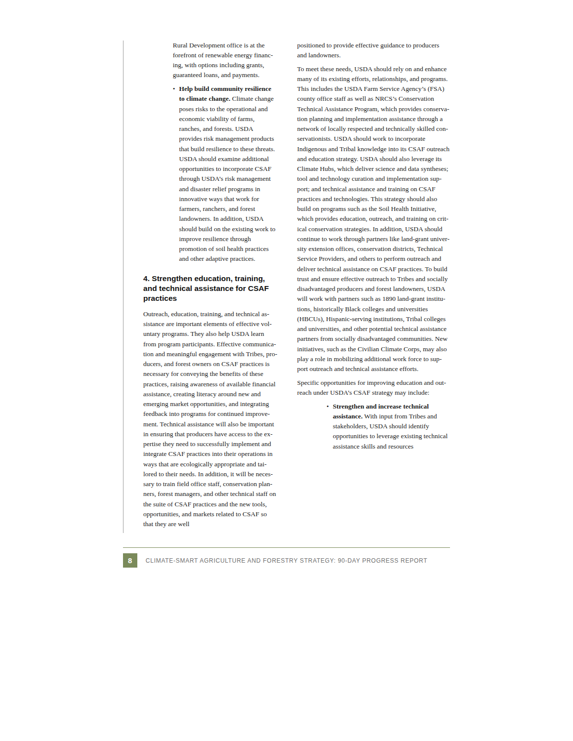Rural Development office is at the forefront of renewable energy financing, with options including grants, guaranteed loans, and payments.
Help build community resilience to climate change. Climate change poses risks to the operational and economic viability of farms, ranches, and forests. USDA provides risk management products that build resilience to these threats. USDA should examine additional opportunities to incorporate CSAF through USDA’s risk management and disaster relief programs in innovative ways that work for farmers, ranchers, and forest landowners. In addition, USDA should build on the existing work to improve resilience through promotion of soil health practices and other adaptive practices.
4. Strengthen education, training, and technical assistance for CSAF practices
Outreach, education, training, and technical assistance are important elements of effective voluntary programs. They also help USDA learn from program participants. Effective communication and meaningful engagement with Tribes, producers, and forest owners on CSAF practices is necessary for conveying the benefits of these practices, raising awareness of available financial assistance, creating literacy around new and emerging market opportunities, and integrating feedback into programs for continued improvement. Technical assistance will also be important in ensuring that producers have access to the expertise they need to successfully implement and integrate CSAF practices into their operations in ways that are ecologically appropriate and tailored to their needs. In addition, it will be necessary to train field office staff, conservation planners, forest managers, and other technical staff on the suite of CSAF practices and the new tools, opportunities, and markets related to CSAF so that they are well
positioned to provide effective guidance to producers and landowners.
To meet these needs, USDA should rely on and enhance many of its existing efforts, relationships, and programs. This includes the USDA Farm Service Agency’s (FSA) county office staff as well as NRCS’s Conservation Technical Assistance Program, which provides conservation planning and implementation assistance through a network of locally respected and technically skilled conservationists. USDA should work to incorporate Indigenous and Tribal knowledge into its CSAF outreach and education strategy. USDA should also leverage its Climate Hubs, which deliver science and data syntheses; tool and technology curation and implementation support; and technical assistance and training on CSAF practices and technologies. This strategy should also build on programs such as the Soil Health Initiative, which provides education, outreach, and training on critical conservation strategies. In addition, USDA should continue to work through partners like land-grant university extension offices, conservation districts, Technical Service Providers, and others to perform outreach and deliver technical assistance on CSAF practices. To build trust and ensure effective outreach to Tribes and socially disadvantaged producers and forest landowners, USDA will work with partners such as 1890 land-grant institutions, historically Black colleges and universities (HBCUs), Hispanic-serving institutions, Tribal colleges and universities, and other potential technical assistance partners from socially disadvantaged communities. New initiatives, such as the Civilian Climate Corps, may also play a role in mobilizing additional work force to support outreach and technical assistance efforts.
Specific opportunities for improving education and outreach under USDA’s CSAF strategy may include:
Strengthen and increase technical assistance. With input from Tribes and stakeholders, USDA should identify opportunities to leverage existing technical assistance skills and resources
8
Climate-Smart Agriculture and Forestry Strategy: 90-Day Progress Report